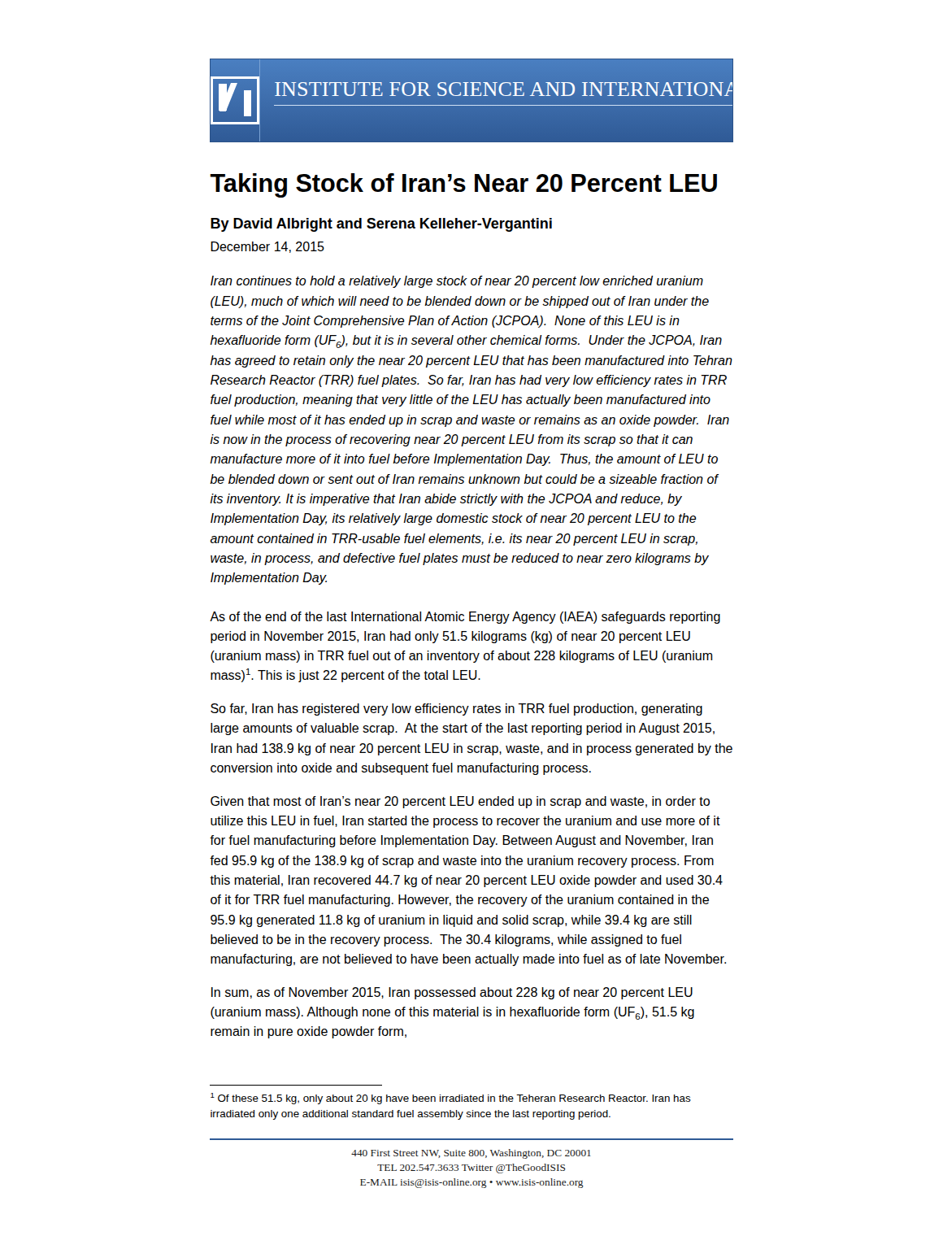INSTITUTE FOR SCIENCE AND INTERNATIONAL SECURITY
REPORT
Taking Stock of Iran’s Near 20 Percent LEU
By David Albright and Serena Kelleher-Vergantini
December 14, 2015
Iran continues to hold a relatively large stock of near 20 percent low enriched uranium (LEU), much of which will need to be blended down or be shipped out of Iran under the terms of the Joint Comprehensive Plan of Action (JCPOA). None of this LEU is in hexafluoride form (UF6), but it is in several other chemical forms. Under the JCPOA, Iran has agreed to retain only the near 20 percent LEU that has been manufactured into Tehran Research Reactor (TRR) fuel plates. So far, Iran has had very low efficiency rates in TRR fuel production, meaning that very little of the LEU has actually been manufactured into fuel while most of it has ended up in scrap and waste or remains as an oxide powder. Iran is now in the process of recovering near 20 percent LEU from its scrap so that it can manufacture more of it into fuel before Implementation Day. Thus, the amount of LEU to be blended down or sent out of Iran remains unknown but could be a sizeable fraction of its inventory. It is imperative that Iran abide strictly with the JCPOA and reduce, by Implementation Day, its relatively large domestic stock of near 20 percent LEU to the amount contained in TRR-usable fuel elements, i.e. its near 20 percent LEU in scrap, waste, in process, and defective fuel plates must be reduced to near zero kilograms by Implementation Day.
As of the end of the last International Atomic Energy Agency (IAEA) safeguards reporting period in November 2015, Iran had only 51.5 kilograms (kg) of near 20 percent LEU (uranium mass) in TRR fuel out of an inventory of about 228 kilograms of LEU (uranium mass)1. This is just 22 percent of the total LEU.
So far, Iran has registered very low efficiency rates in TRR fuel production, generating large amounts of valuable scrap. At the start of the last reporting period in August 2015, Iran had 138.9 kg of near 20 percent LEU in scrap, waste, and in process generated by the conversion into oxide and subsequent fuel manufacturing process.
Given that most of Iran’s near 20 percent LEU ended up in scrap and waste, in order to utilize this LEU in fuel, Iran started the process to recover the uranium and use more of it for fuel manufacturing before Implementation Day. Between August and November, Iran fed 95.9 kg of the 138.9 kg of scrap and waste into the uranium recovery process. From this material, Iran recovered 44.7 kg of near 20 percent LEU oxide powder and used 30.4 of it for TRR fuel manufacturing. However, the recovery of the uranium contained in the 95.9 kg generated 11.8 kg of uranium in liquid and solid scrap, while 39.4 kg are still believed to be in the recovery process. The 30.4 kilograms, while assigned to fuel manufacturing, are not believed to have been actually made into fuel as of late November.
In sum, as of November 2015, Iran possessed about 228 kg of near 20 percent LEU (uranium mass). Although none of this material is in hexafluoride form (UF6), 51.5 kg remain in pure oxide powder form,
1 Of these 51.5 kg, only about 20 kg have been irradiated in the Teheran Research Reactor. Iran has irradiated only one additional standard fuel assembly since the last reporting period.
440 First Street NW, Suite 800, Washington, DC 20001
TEL 202.547.3633 Twitter @TheGoodISIS
E-MAIL isis@isis-online.org • www.isis-online.org